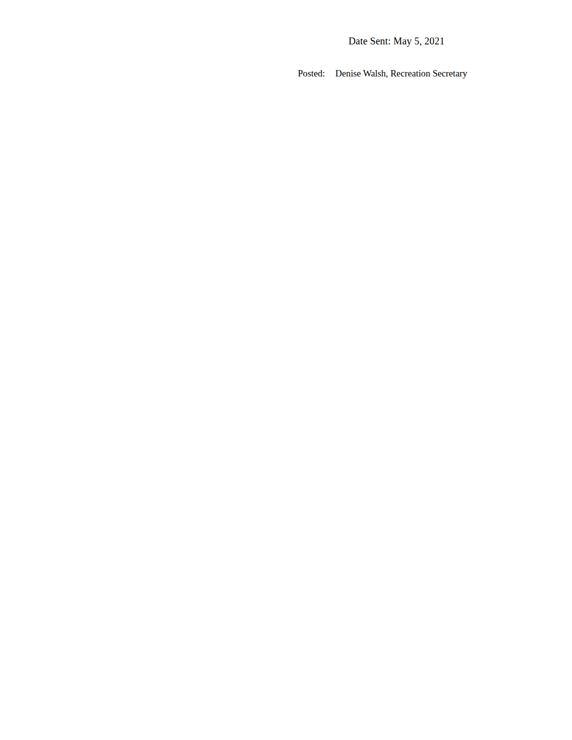Date Sent: May 5, 2021
Posted: Denise Walsh, Recreation Secretary